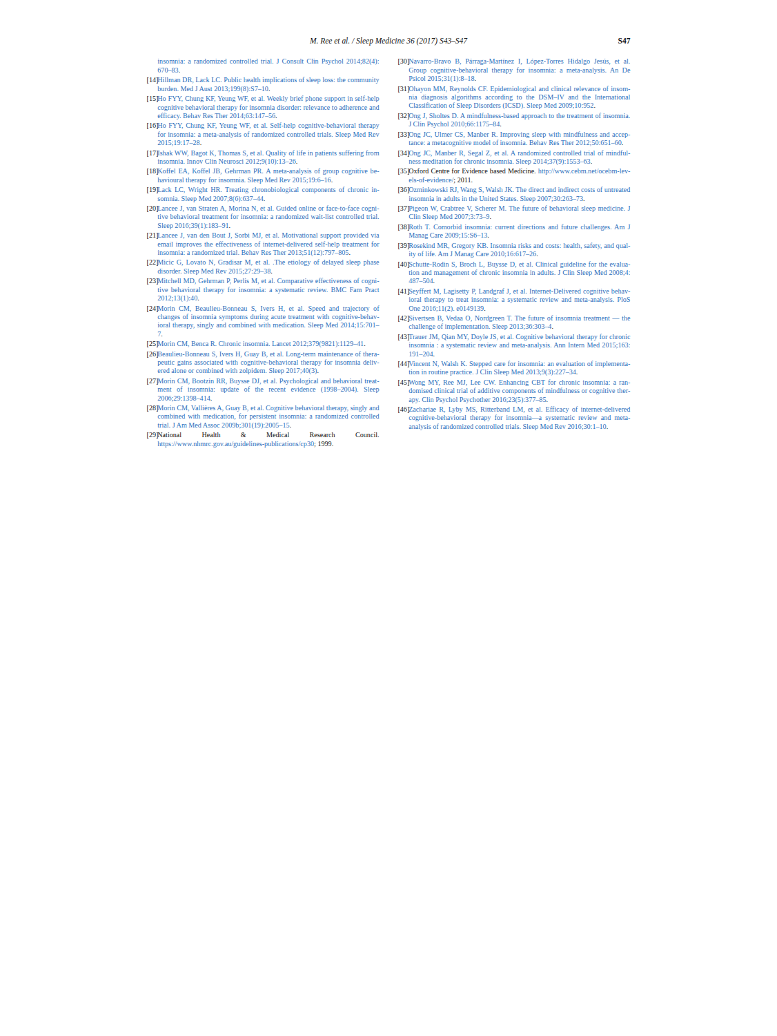M. Ree et al. / Sleep Medicine 36 (2017) S43–S47 S47
insomnia: a randomized controlled trial. J Consult Clin Psychol 2014;82(4): 670–83.
[14] Hillman DR, Lack LC. Public health implications of sleep loss: the community burden. Med J Aust 2013;199(8):S7–10.
[15] Ho FYY, Chung KF, Yeung WF, et al. Weekly brief phone support in self-help cognitive behavioral therapy for insomnia disorder: relevance to adherence and efficacy. Behav Res Ther 2014;63:147–56.
[16] Ho FYY, Chung KF, Yeung WF, et al. Self-help cognitive-behavioral therapy for insomnia: a meta-analysis of randomized controlled trials. Sleep Med Rev 2015;19:17–28.
[17] Ishak WW, Bagot K, Thomas S, et al. Quality of life in patients suffering from insomnia. Innov Clin Neurosci 2012;9(10):13–26.
[18] Koffel EA, Koffel JB, Gehrman PR. A meta-analysis of group cognitive behavioural therapy for insomnia. Sleep Med Rev 2015;19:6–16.
[19] Lack LC, Wright HR. Treating chronobiological components of chronic insomnia. Sleep Med 2007;8(6):637–44.
[20] Lancee J, van Straten A, Morina N, et al. Guided online or face-to-face cognitive behavioral treatment for insomnia: a randomized wait-list controlled trial. Sleep 2016;39(1):183–91.
[21] Lancee J, van den Bout J, Sorbi MJ, et al. Motivational support provided via email improves the effectiveness of internet-delivered self-help treatment for insomnia: a randomized trial. Behav Res Ther 2013;51(12):797–805.
[22] Micic G, Lovato N, Gradisar M, et al. .The etiology of delayed sleep phase disorder. Sleep Med Rev 2015;27:29–38.
[23] Mitchell MD, Gehrman P, Perlis M, et al. Comparative effectiveness of cognitive behavioral therapy for insomnia: a systematic review. BMC Fam Pract 2012;13(1):40.
[24] Morin CM, Beaulieu-Bonneau S, Ivers H, et al. Speed and trajectory of changes of insomnia symptoms during acute treatment with cognitive-behavioral therapy, singly and combined with medication. Sleep Med 2014;15:701–7.
[25] Morin CM, Benca R. Chronic insomnia. Lancet 2012;379(9821):1129–41.
[26] Beaulieu-Bonneau S, Ivers H, Guay B, et al. Long-term maintenance of therapeutic gains associated with cognitive-behavioral therapy for insomnia delivered alone or combined with zolpidem. Sleep 2017;40(3).
[27] Morin CM, Bootzin RR, Buysse DJ, et al. Psychological and behavioral treatment of insomnia: update of the recent evidence (1998–2004). Sleep 2006;29:1398–414.
[28] Morin CM, Vallières A, Guay B, et al. Cognitive behavioral therapy, singly and combined with medication, for persistent insomnia: a randomized controlled trial. J Am Med Assoc 2009b;301(19):2005–15.
[29] National Health & Medical Research Council. https://www.nhmrc.gov.au/guidelines-publications/cp30; 1999.
[30] Navarro-Bravo B, Párraga-Martínez I, López-Torres Hidalgo Jesús, et al. Group cognitive-behavioral therapy for insomnia: a meta-analysis. An De Psicol 2015;31(1):8–18.
[31] Ohayon MM, Reynolds CF. Epidemiological and clinical relevance of insomnia diagnosis algorithms according to the DSM–IV and the International Classification of Sleep Disorders (ICSD). Sleep Med 2009;10:952.
[32] Ong J, Sholtes D. A mindfulness-based approach to the treatment of insomnia. J Clin Psychol 2010;66:1175–84.
[33] Ong JC, Ulmer CS, Manber R. Improving sleep with mindfulness and acceptance: a metacognitive model of insomnia. Behav Res Ther 2012;50:651–60.
[34] Ong JC, Manber R, Segal Z, et al. A randomized controlled trial of mindfulness meditation for chronic insomnia. Sleep 2014;37(9):1553–63.
[35] Oxford Centre for Evidence based Medicine. http://www.cebm.net/ocebm-levels-of-evidence/; 2011.
[36] Ozminkowski RJ, Wang S, Walsh JK. The direct and indirect costs of untreated insomnia in adults in the United States. Sleep 2007;30:263–73.
[37] Pigeon W, Crabtree V, Scherer M. The future of behavioral sleep medicine. J Clin Sleep Med 2007;3:73–9.
[38] Roth T. Comorbid insomnia: current directions and future challenges. Am J Manag Care 2009;15:S6–13.
[39] Rosekind MR, Gregory KB. Insomnia risks and costs: health, safety, and quality of life. Am J Manag Care 2010;16:617–26.
[40] Schutte-Rodin S, Broch L, Buysse D, et al. Clinical guideline for the evaluation and management of chronic insomnia in adults. J Clin Sleep Med 2008;4: 487–504.
[41] Seyffert M, Lagisetty P, Landgraf J, et al. Internet-Delivered cognitive behavioral therapy to treat insomnia: a systematic review and meta-analysis. PloS One 2016;11(2). e0149139.
[42] Sivertsen B, Vedaa O, Nordgreen T. The future of insomnia treatment — the challenge of implementation. Sleep 2013;36:303–4.
[43] Trauer JM, Qian MY, Doyle JS, et al. Cognitive behavioral therapy for chronic insomnia : a systematic review and meta-analysis. Ann Intern Med 2015;163: 191–204.
[44] Vincent N, Walsh K. Stepped care for insomnia: an evaluation of implementation in routine practice. J Clin Sleep Med 2013;9(3):227–34.
[45] Wong MY, Ree MJ, Lee CW. Enhancing CBT for chronic insomnia: a randomised clinical trial of additive components of mindfulness or cognitive therapy. Clin Psychol Psychother 2016;23(5):377–85.
[46] Zachariae R, Lyby MS, Ritterband LM, et al. Efficacy of internet-delivered cognitive-behavioral therapy for insomnia—a systematic review and meta-analysis of randomized controlled trials. Sleep Med Rev 2016;30:1–10.